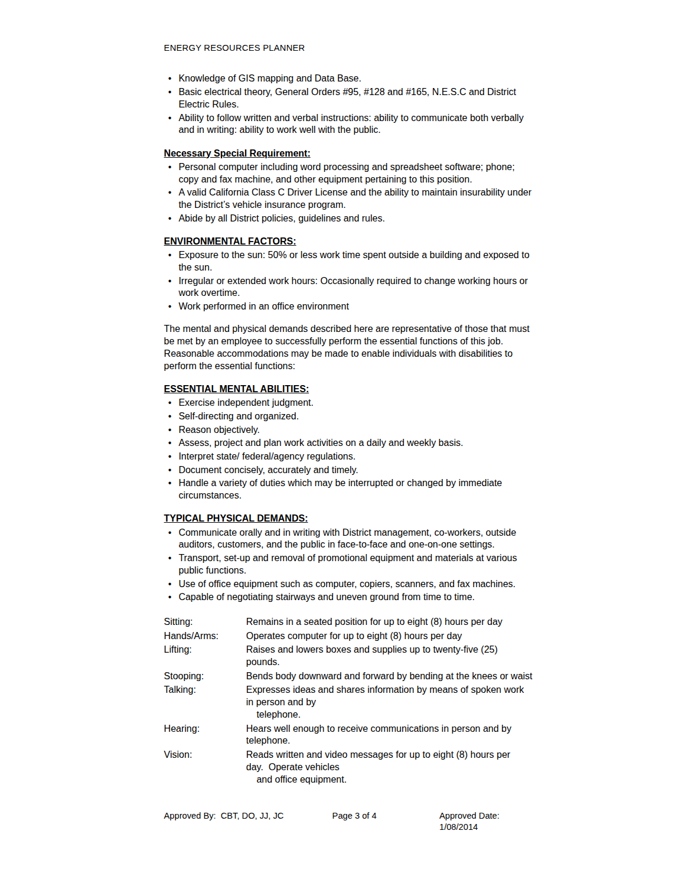ENERGY RESOURCES PLANNER
Knowledge of GIS mapping and Data Base.
Basic electrical theory, General Orders #95, #128 and #165, N.E.S.C and District Electric Rules.
Ability to follow written and verbal instructions: ability to communicate both verbally and in writing: ability to work well with the public.
Necessary Special Requirement:
Personal computer including word processing and spreadsheet software; phone; copy and fax machine, and other equipment pertaining to this position.
A valid California Class C Driver License and the ability to maintain insurability under the District’s vehicle insurance program.
Abide by all District policies, guidelines and rules.
ENVIRONMENTAL FACTORS:
Exposure to the sun: 50% or less work time spent outside a building and exposed to the sun.
Irregular or extended work hours: Occasionally required to change working hours or work overtime.
Work performed in an office environment
The mental and physical demands described here are representative of those that must be met by an employee to successfully perform the essential functions of this job. Reasonable accommodations may be made to enable individuals with disabilities to perform the essential functions:
ESSENTIAL MENTAL ABILITIES:
Exercise independent judgment.
Self-directing and organized.
Reason objectively.
Assess, project and plan work activities on a daily and weekly basis.
Interpret state/ federal/agency regulations.
Document concisely, accurately and timely.
Handle a variety of duties which may be interrupted or changed by immediate circumstances.
TYPICAL PHYSICAL DEMANDS:
Communicate orally and in writing with District management, co-workers, outside auditors, customers, and the public in face-to-face and one-on-one settings.
Transport, set-up and removal of promotional equipment and materials at various public functions.
Use of office equipment such as computer, copiers, scanners, and fax machines.
Capable of negotiating stairways and uneven ground from time to time.
| Sitting: | Remains in a seated position for up to eight (8) hours per day |
| Hands/Arms: | Operates computer for up to eight (8) hours per day |
| Lifting: | Raises and lowers boxes and supplies up to twenty-five (25) pounds. |
| Stooping: | Bends body downward and forward by bending at the knees or waist |
| Talking: | Expresses ideas and shares information by means of spoken work in person and by telephone. |
| Hearing: | Hears well enough to receive communications in person and by telephone. |
| Vision: | Reads written and video messages for up to eight (8) hours per day. Operate vehicles and office equipment. |
Approved By: CBT, DO, JJ, JC
Page 3 of 4
Approved Date: 1/08/2014